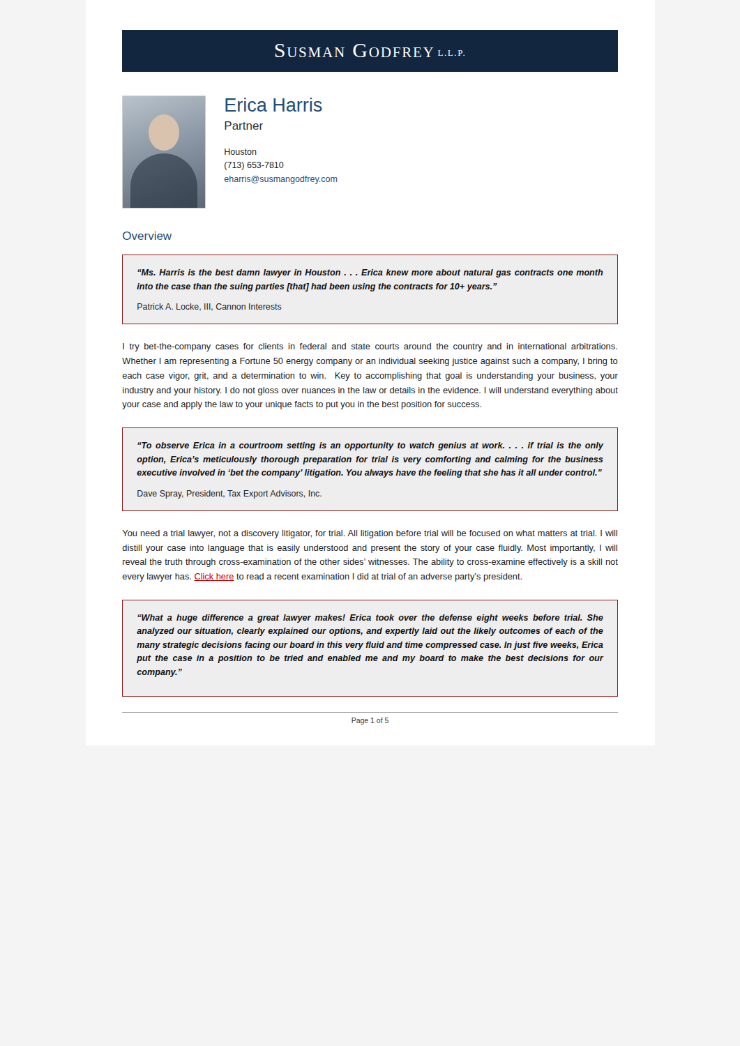Susman GodfreyL.L.P.
Erica Harris
Partner
Houston
(713) 653-7810
eharris@susmangodfrey.com
Overview
“Ms. Harris is the best damn lawyer in Houston . . . Erica knew more about natural gas contracts one month into the case than the suing parties [that] had been using the contracts for 10+ years.”
Patrick A. Locke, III, Cannon Interests
I try bet-the-company cases for clients in federal and state courts around the country and in international arbitrations. Whether I am representing a Fortune 50 energy company or an individual seeking justice against such a company, I bring to each case vigor, grit, and a determination to win. Key to accomplishing that goal is understanding your business, your industry and your history. I do not gloss over nuances in the law or details in the evidence. I will understand everything about your case and apply the law to your unique facts to put you in the best position for success.
“To observe Erica in a courtroom setting is an opportunity to watch genius at work. . . . if trial is the only option, Erica’s meticulously thorough preparation for trial is very comforting and calming for the business executive involved in ‘bet the company’ litigation. You always have the feeling that she has it all under control.”
Dave Spray, President, Tax Export Advisors, Inc.
You need a trial lawyer, not a discovery litigator, for trial. All litigation before trial will be focused on what matters at trial. I will distill your case into language that is easily understood and present the story of your case fluidly. Most importantly, I will reveal the truth through cross-examination of the other sides’ witnesses. The ability to cross-examine effectively is a skill not every lawyer has. Click here to read a recent examination I did at trial of an adverse party’s president.
“What a huge difference a great lawyer makes! Erica took over the defense eight weeks before trial. She analyzed our situation, clearly explained our options, and expertly laid out the likely outcomes of each of the many strategic decisions facing our board in this very fluid and time compressed case. In just five weeks, Erica put the case in a position to be tried and enabled me and my board to make the best decisions for our company.”
Page 1 of 5